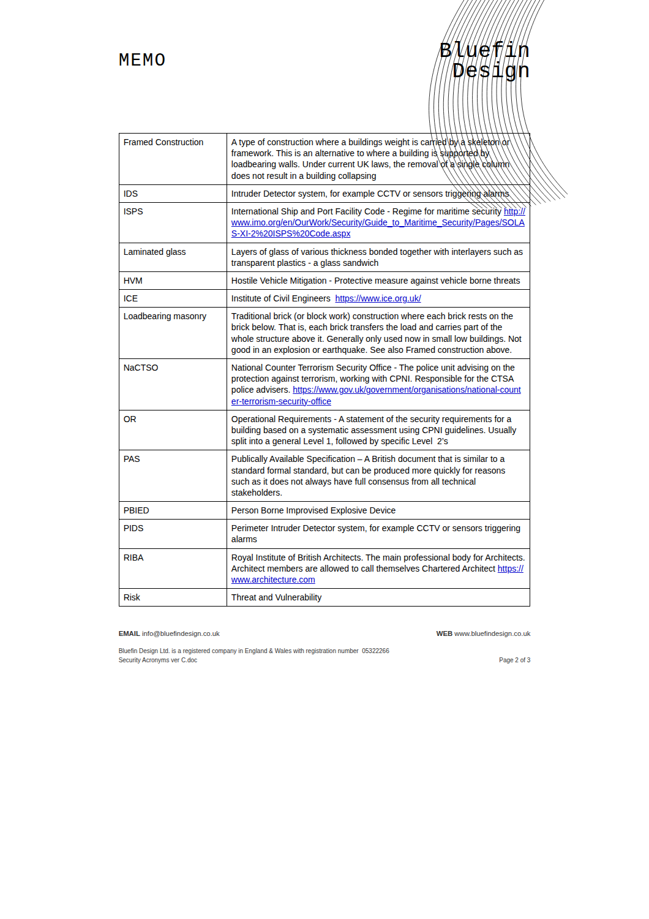MEMO
Bluefin
Design
| Framed Construction | A type of construction where a buildings weight is carried by a skeleton or framework. This is an alternative to where a building is supported by loadbearing walls. Under current UK laws, the removal of a single column does not result in a building collapsing |
| IDS | Intruder Detector system, for example CCTV or sensors triggering alarms |
| ISPS | International Ship and Port Facility Code - Regime for maritime security http://www.imo.org/en/OurWork/Security/Guide_to_Maritime_Security/Pages/SOLAS-XI-2%20ISPS%20Code.aspx |
| Laminated glass | Layers of glass of various thickness bonded together with interlayers such as transparent plastics - a glass sandwich |
| HVM | Hostile Vehicle Mitigation - Protective measure against vehicle borne threats |
| ICE | Institute of Civil Engineers https://www.ice.org.uk/ |
| Loadbearing masonry | Traditional brick (or block work) construction where each brick rests on the brick below. That is, each brick transfers the load and carries part of the whole structure above it. Generally only used now in small low buildings. Not good in an explosion or earthquake. See also Framed construction above. |
| NaCTSO | National Counter Terrorism Security Office - The police unit advising on the protection against terrorism, working with CPNI. Responsible for the CTSA police advisers. https://www.gov.uk/government/organisations/national-counter-terrorism-security-office |
| OR | Operational Requirements - A statement of the security requirements for a building based on a systematic assessment using CPNI guidelines. Usually split into a general Level 1, followed by specific Level 2’s |
| PAS | Publically Available Specification – A British document that is similar to a standard formal standard, but can be produced more quickly for reasons such as it does not always have full consensus from all technical stakeholders. |
| PBIED | Person Borne Improvised Explosive Device |
| PIDS | Perimeter Intruder Detector system, for example CCTV or sensors triggering alarms |
| RIBA | Royal Institute of British Architects. The main professional body for Architects. Architect members are allowed to call themselves Chartered Architect https://www.architecture.com |
| Risk | Threat and Vulnerability |
EMAIL info@bluefindesign.co.uk
WEB www.bluefindesign.co.uk
Bluefin Design Ltd. is a registered company in England & Wales with registration number 05322266
Security Acronyms ver C.doc Page 2 of 3